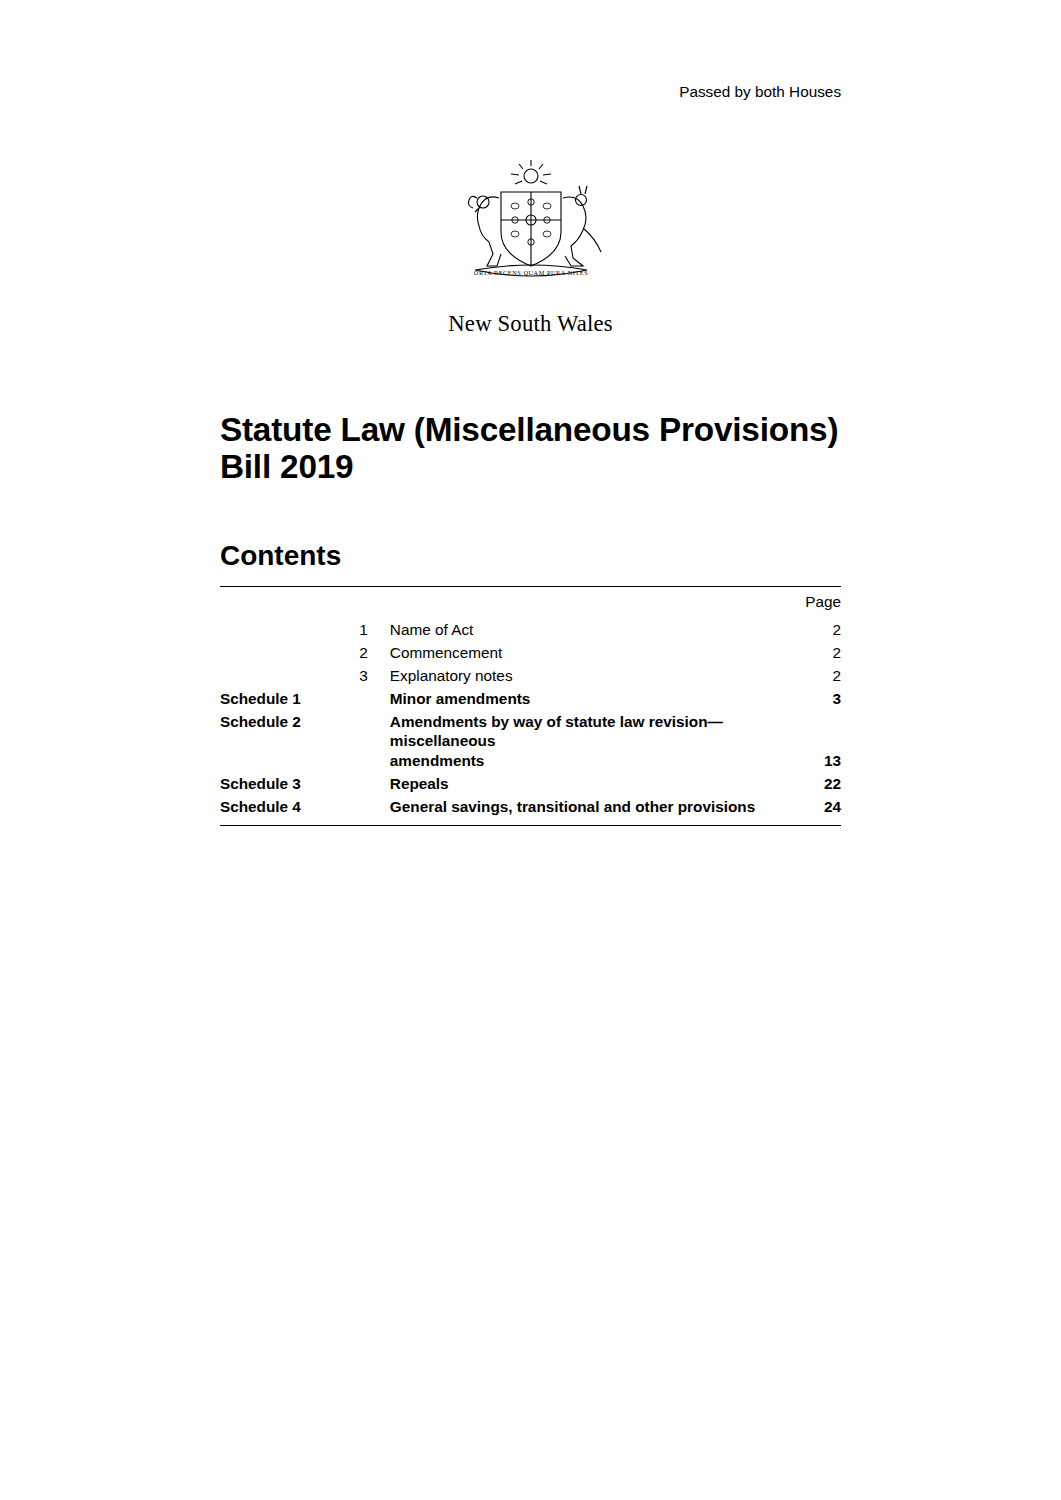Passed by both Houses
ORTA RECENS QUAM PURA NITES
New South Wales
Statute Law (Miscellaneous Provisions)
Bill 2019
Contents
| | | | Page |
| | 1 | Name of Act | 2 |
| | 2 | Commencement | 2 |
| | 3 | Explanatory notes | 2 |
| Schedule 1 | | Minor amendments | 3 |
| Schedule 2 | | Amendments by way of statute law revision—miscellaneous amendments | 13 |
| Schedule 3 | | Repeals | 22 |
| Schedule 4 | | General savings, transitional and other provisions | 24 |